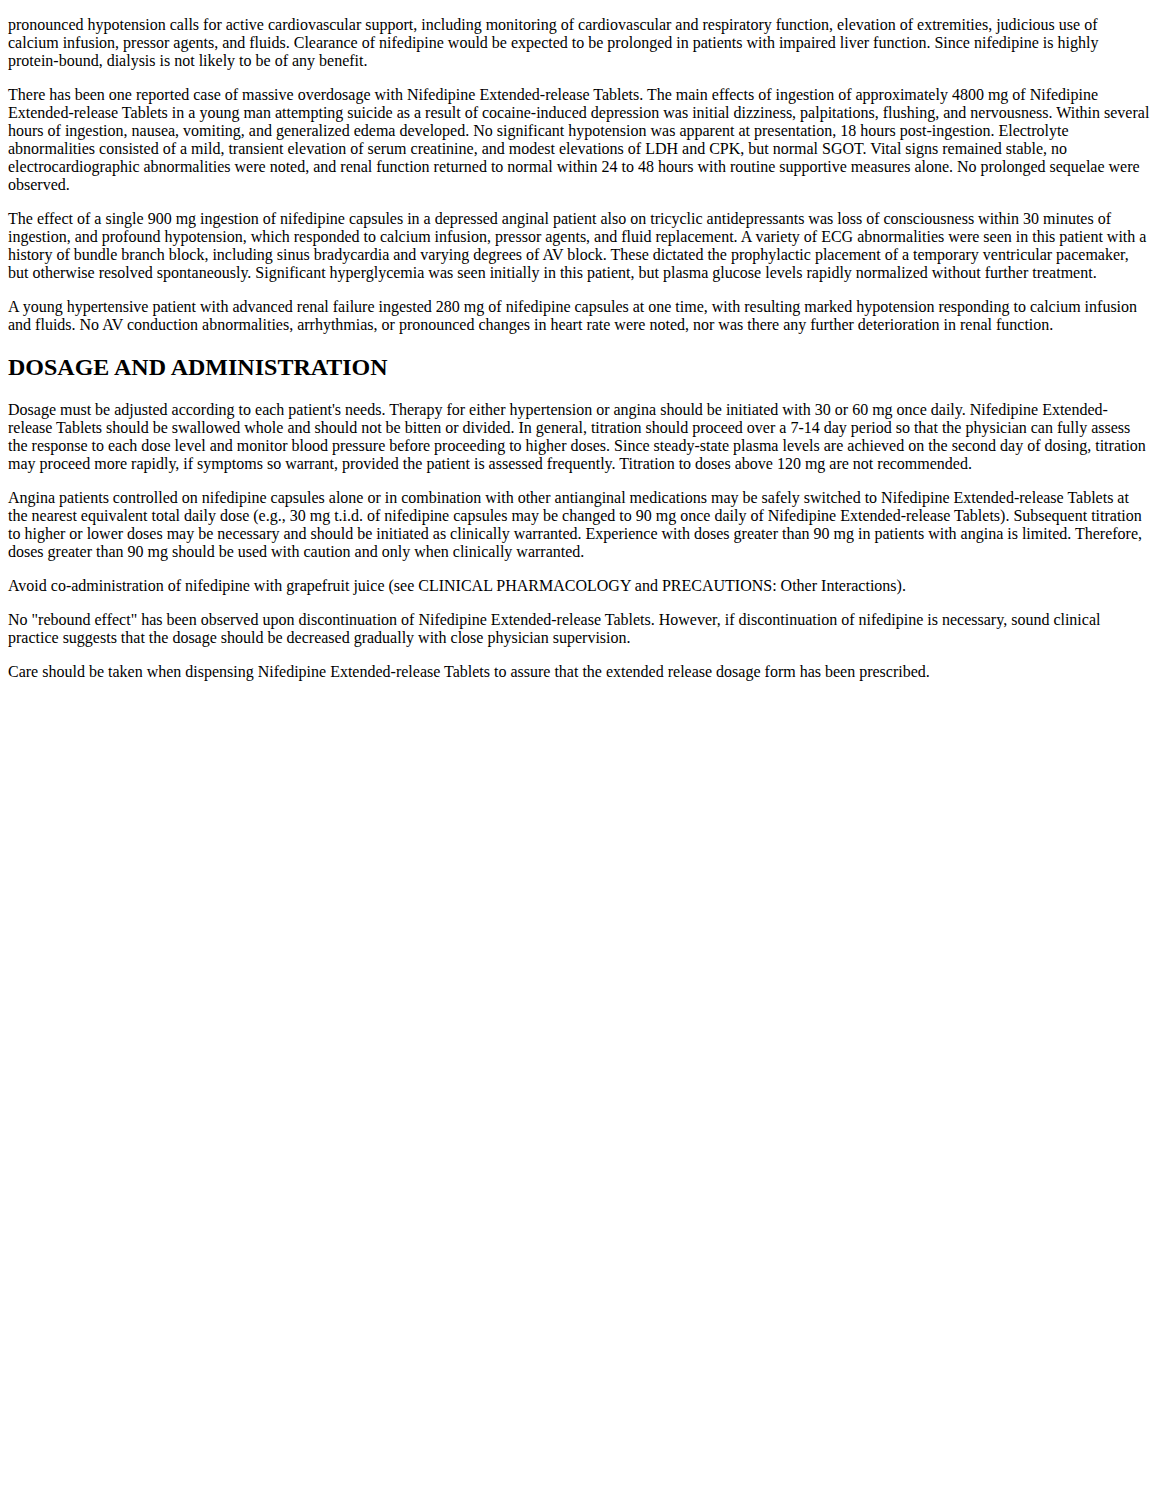pronounced hypotension calls for active cardiovascular support, including monitoring of cardiovascular and respiratory function, elevation of extremities, judicious use of calcium infusion, pressor agents, and fluids. Clearance of nifedipine would be expected to be prolonged in patients with impaired liver function. Since nifedipine is highly protein-bound, dialysis is not likely to be of any benefit.
There has been one reported case of massive overdosage with Nifedipine Extended-release Tablets. The main effects of ingestion of approximately 4800 mg of Nifedipine Extended-release Tablets in a young man attempting suicide as a result of cocaine-induced depression was initial dizziness, palpitations, flushing, and nervousness. Within several hours of ingestion, nausea, vomiting, and generalized edema developed. No significant hypotension was apparent at presentation, 18 hours post-ingestion. Electrolyte abnormalities consisted of a mild, transient elevation of serum creatinine, and modest elevations of LDH and CPK, but normal SGOT. Vital signs remained stable, no electrocardiographic abnormalities were noted, and renal function returned to normal within 24 to 48 hours with routine supportive measures alone. No prolonged sequelae were observed.
The effect of a single 900 mg ingestion of nifedipine capsules in a depressed anginal patient also on tricyclic antidepressants was loss of consciousness within 30 minutes of ingestion, and profound hypotension, which responded to calcium infusion, pressor agents, and fluid replacement. A variety of ECG abnormalities were seen in this patient with a history of bundle branch block, including sinus bradycardia and varying degrees of AV block. These dictated the prophylactic placement of a temporary ventricular pacemaker, but otherwise resolved spontaneously. Significant hyperglycemia was seen initially in this patient, but plasma glucose levels rapidly normalized without further treatment.
A young hypertensive patient with advanced renal failure ingested 280 mg of nifedipine capsules at one time, with resulting marked hypotension responding to calcium infusion and fluids. No AV conduction abnormalities, arrhythmias, or pronounced changes in heart rate were noted, nor was there any further deterioration in renal function.
DOSAGE AND ADMINISTRATION
Dosage must be adjusted according to each patient's needs. Therapy for either hypertension or angina should be initiated with 30 or 60 mg once daily. Nifedipine Extended-release Tablets should be swallowed whole and should not be bitten or divided. In general, titration should proceed over a 7-14 day period so that the physician can fully assess the response to each dose level and monitor blood pressure before proceeding to higher doses. Since steady-state plasma levels are achieved on the second day of dosing, titration may proceed more rapidly, if symptoms so warrant, provided the patient is assessed frequently. Titration to doses above 120 mg are not recommended.
Angina patients controlled on nifedipine capsules alone or in combination with other antianginal medications may be safely switched to Nifedipine Extended-release Tablets at the nearest equivalent total daily dose (e.g., 30 mg t.i.d. of nifedipine capsules may be changed to 90 mg once daily of Nifedipine Extended-release Tablets). Subsequent titration to higher or lower doses may be necessary and should be initiated as clinically warranted. Experience with doses greater than 90 mg in patients with angina is limited. Therefore, doses greater than 90 mg should be used with caution and only when clinically warranted.
Avoid co-administration of nifedipine with grapefruit juice (see CLINICAL PHARMACOLOGY and PRECAUTIONS: Other Interactions).
No "rebound effect" has been observed upon discontinuation of Nifedipine Extended-release Tablets. However, if discontinuation of nifedipine is necessary, sound clinical practice suggests that the dosage should be decreased gradually with close physician supervision.
Care should be taken when dispensing Nifedipine Extended-release Tablets to assure that the extended release dosage form has been prescribed.